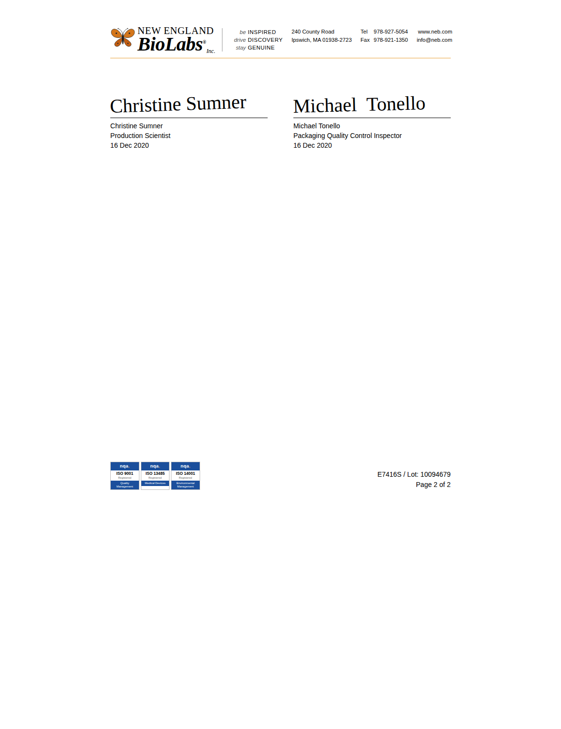NEW ENGLAND BioLabs®Inc.
be INSPIRED
drive DISCOVERY
stay GENUINE
240 County Road
Ipswich, MA 01938-2723
Tel 978-927-5054
Fax 978-921-1350
www.neb.com
info@neb.com
Christine Sumner
Christine Sumner
Production Scientist
16 Dec 2020
Michael Tonello
Michael Tonello
Packaging Quality Control Inspector
16 Dec 2020
nqa.
ISO 9001
Registered
Quality
Management
nqa.
ISO 13485
Registered
Medical Devices
nqa.
ISO 14001
Registered
Environmental
Management
E7416S / Lot: 10094679
Page 2 of 2